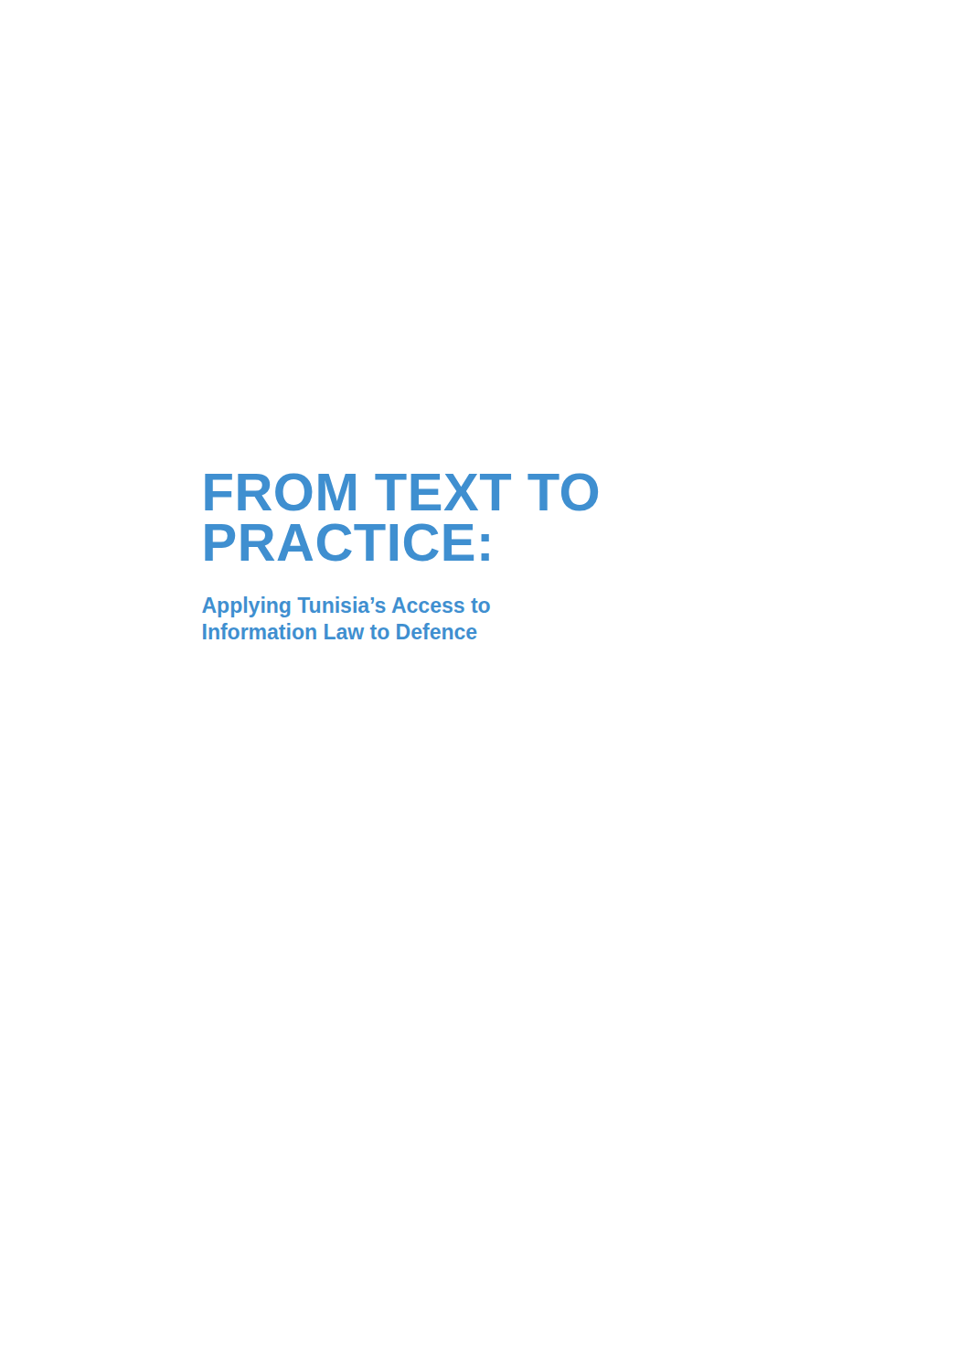From Text to
Practice:
Applying Tunisia’s Access to
Information Law to Defence